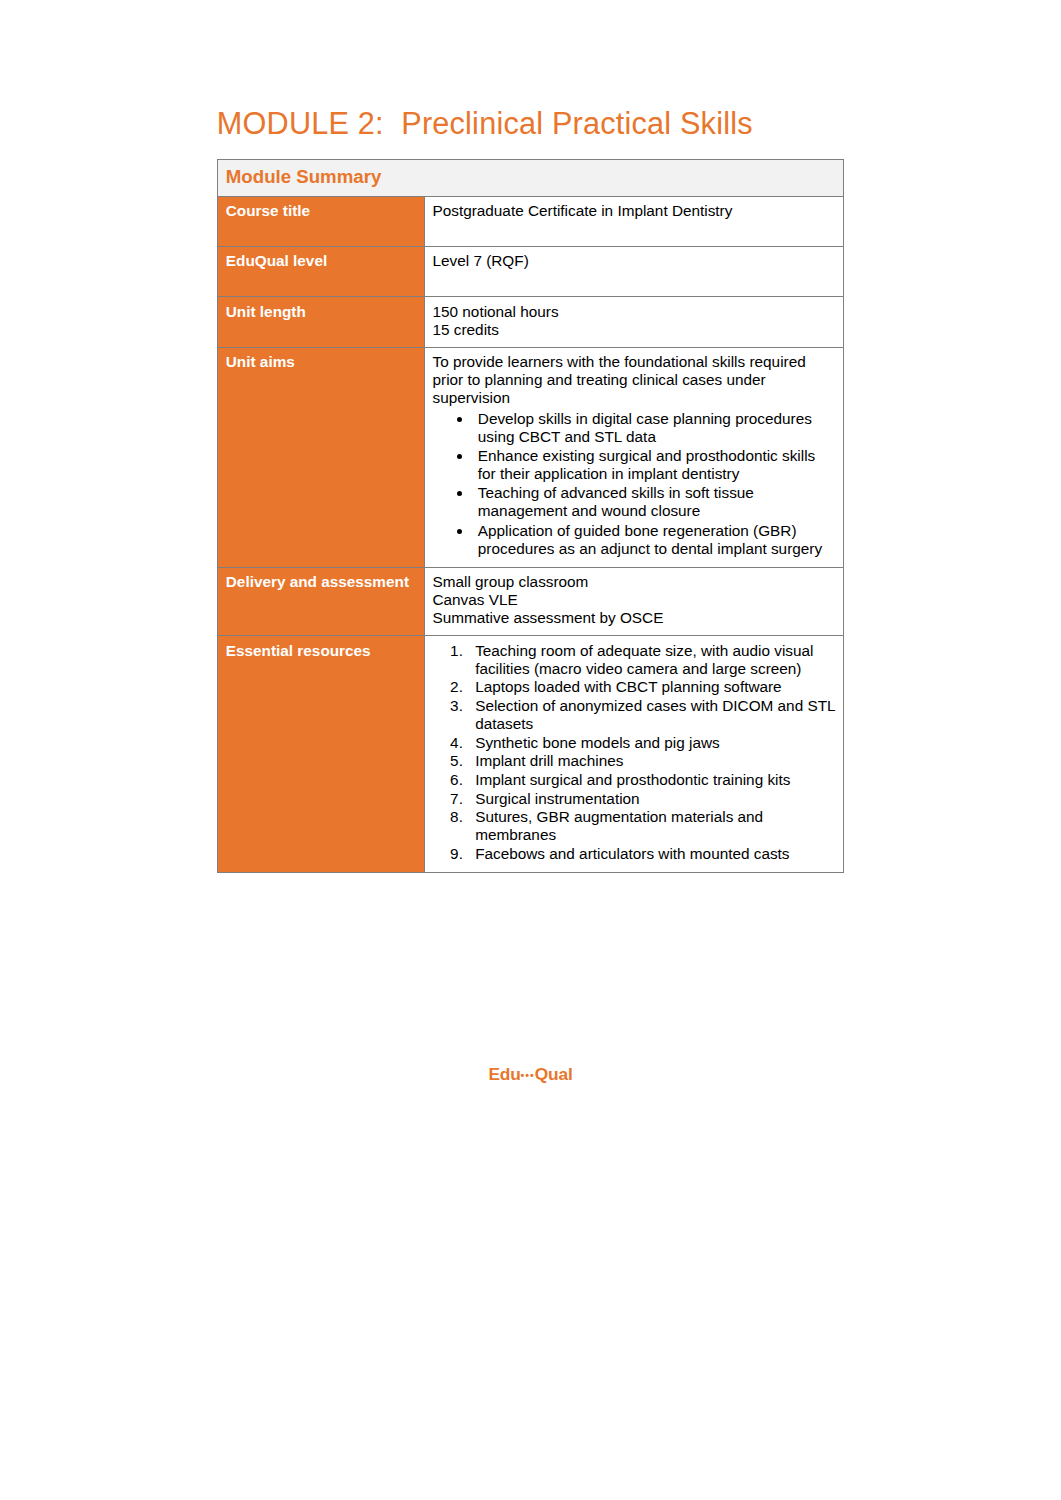MODULE 2: Preclinical Practical Skills
| Module Summary |
| Course title | Postgraduate Certificate in Implant Dentistry |
| EduQual level | Level 7 (RQF) |
| Unit length | 150 notional hours 15 credits |
| Unit aims | To provide learners with the foundational skills required prior to planning and treating clinical cases under supervision Develop skills in digital case planning procedures using CBCT and STL data Enhance existing surgical and prosthodontic skills for their application in implant dentistry Teaching of advanced skills in soft tissue management and wound closure Application of guided bone regeneration (GBR) procedures as an adjunct to dental implant surgery |
| Delivery and assessment | Small group classroom Canvas VLE Summative assessment by OSCE |
| Essential resources | Teaching room of adequate size, with audio visual facilities (macro video camera and large screen) Laptops loaded with CBCT planning software Selection of anonymized cases with DICOM and STL datasets Synthetic bone models and pig jaws Implant drill machines Implant surgical and prosthodontic training kits Surgical instrumentation Sutures, GBR augmentation materials and membranes Facebows and articulators with mounted casts |
Edu•••Qual